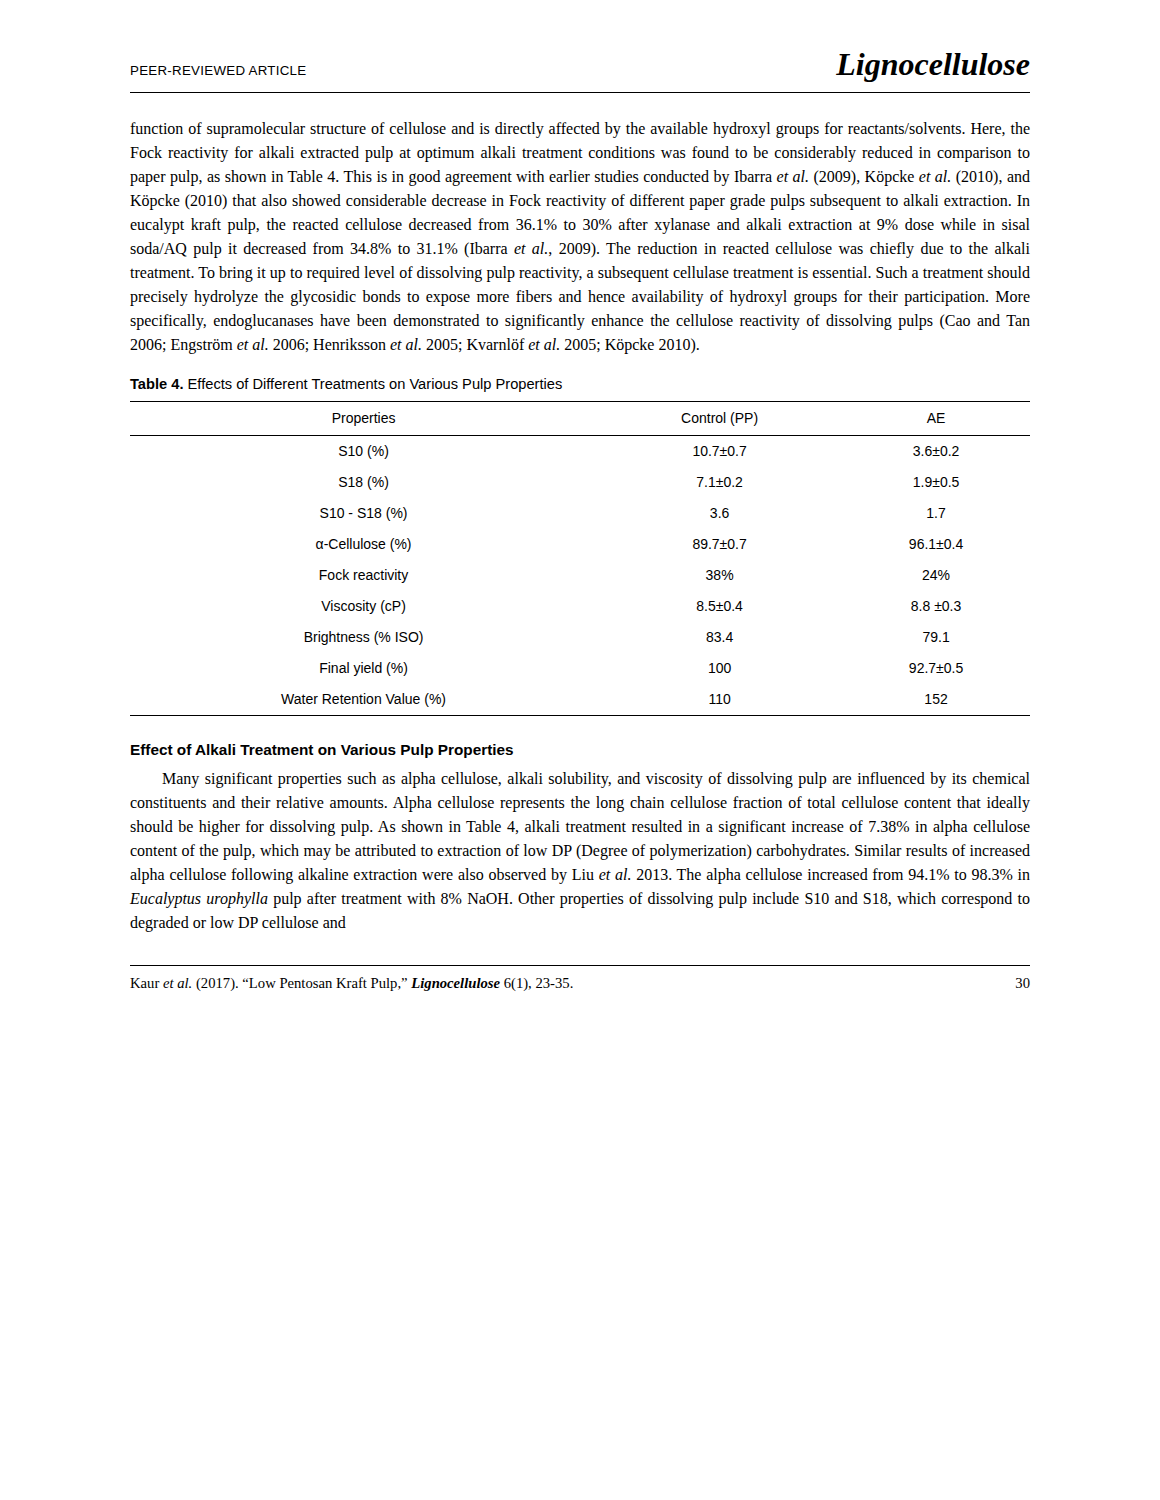PEER-REVIEWED ARTICLE Lignocellulose
function of supramolecular structure of cellulose and is directly affected by the available hydroxyl groups for reactants/solvents. Here, the Fock reactivity for alkali extracted pulp at optimum alkali treatment conditions was found to be considerably reduced in comparison to paper pulp, as shown in Table 4. This is in good agreement with earlier studies conducted by Ibarra et al. (2009), Köpcke et al. (2010), and Köpcke (2010) that also showed considerable decrease in Fock reactivity of different paper grade pulps subsequent to alkali extraction. In eucalypt kraft pulp, the reacted cellulose decreased from 36.1% to 30% after xylanase and alkali extraction at 9% dose while in sisal soda/AQ pulp it decreased from 34.8% to 31.1% (Ibarra et al., 2009). The reduction in reacted cellulose was chiefly due to the alkali treatment. To bring it up to required level of dissolving pulp reactivity, a subsequent cellulase treatment is essential. Such a treatment should precisely hydrolyze the glycosidic bonds to expose more fibers and hence availability of hydroxyl groups for their participation. More specifically, endoglucanases have been demonstrated to significantly enhance the cellulose reactivity of dissolving pulps (Cao and Tan 2006; Engström et al. 2006; Henriksson et al. 2005; Kvarnlöf et al. 2005; Köpcke 2010).
Table 4. Effects of Different Treatments on Various Pulp Properties
| Properties | Control (PP) | AE |
| --- | --- | --- |
| S10 (%) | 10.7±0.7 | 3.6±0.2 |
| S18 (%) | 7.1±0.2 | 1.9±0.5 |
| S10 - S18 (%) | 3.6 | 1.7 |
| α-Cellulose (%) | 89.7±0.7 | 96.1±0.4 |
| Fock reactivity | 38% | 24% |
| Viscosity (cP) | 8.5±0.4 | 8.8 ±0.3 |
| Brightness (% ISO) | 83.4 | 79.1 |
| Final yield (%) | 100 | 92.7±0.5 |
| Water Retention Value (%) | 110 | 152 |
Effect of Alkali Treatment on Various Pulp Properties
Many significant properties such as alpha cellulose, alkali solubility, and viscosity of dissolving pulp are influenced by its chemical constituents and their relative amounts. Alpha cellulose represents the long chain cellulose fraction of total cellulose content that ideally should be higher for dissolving pulp. As shown in Table 4, alkali treatment resulted in a significant increase of 7.38% in alpha cellulose content of the pulp, which may be attributed to extraction of low DP (Degree of polymerization) carbohydrates. Similar results of increased alpha cellulose following alkaline extraction were also observed by Liu et al. 2013. The alpha cellulose increased from 94.1% to 98.3% in Eucalyptus urophylla pulp after treatment with 8% NaOH. Other properties of dissolving pulp include S10 and S18, which correspond to degraded or low DP cellulose and
Kaur et al. (2017). “Low Pentosan Kraft Pulp,” Lignocellulose 6(1), 23-35. 30